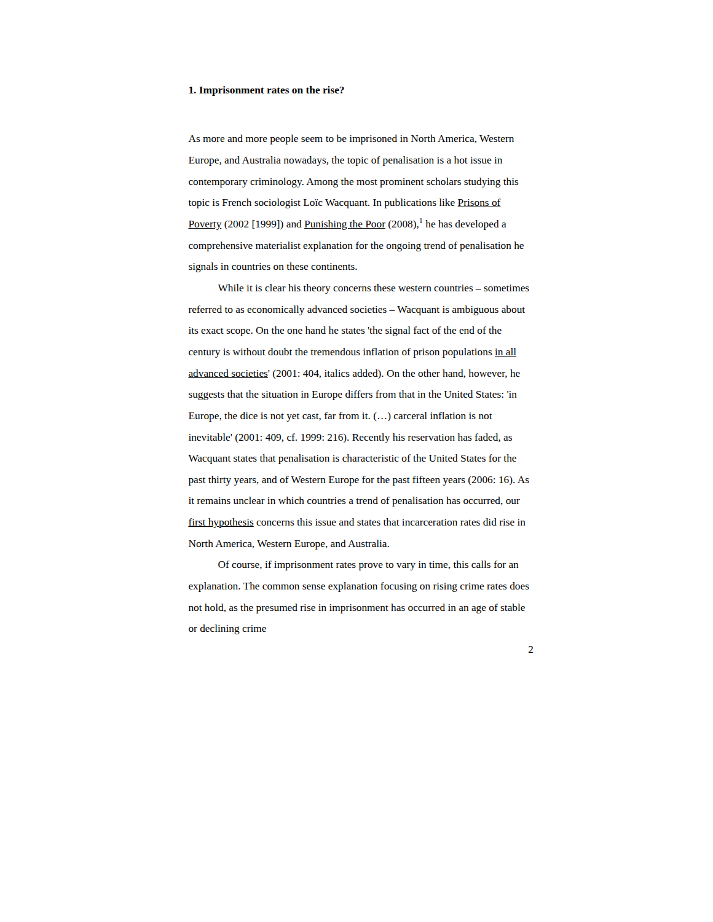1. Imprisonment rates on the rise?
As more and more people seem to be imprisoned in North America, Western Europe, and Australia nowadays, the topic of penalisation is a hot issue in contemporary criminology. Among the most prominent scholars studying this topic is French sociologist Loïc Wacquant. In publications like Prisons of Poverty (2002 [1999]) and Punishing the Poor (2008),1 he has developed a comprehensive materialist explanation for the ongoing trend of penalisation he signals in countries on these continents.
While it is clear his theory concerns these western countries – sometimes referred to as economically advanced societies – Wacquant is ambiguous about its exact scope. On the one hand he states 'the signal fact of the end of the century is without doubt the tremendous inflation of prison populations in all advanced societies' (2001: 404, italics added). On the other hand, however, he suggests that the situation in Europe differs from that in the United States: 'in Europe, the dice is not yet cast, far from it. (…) carceral inflation is not inevitable' (2001: 409, cf. 1999: 216). Recently his reservation has faded, as Wacquant states that penalisation is characteristic of the United States for the past thirty years, and of Western Europe for the past fifteen years (2006: 16). As it remains unclear in which countries a trend of penalisation has occurred, our first hypothesis concerns this issue and states that incarceration rates did rise in North America, Western Europe, and Australia.
Of course, if imprisonment rates prove to vary in time, this calls for an explanation. The common sense explanation focusing on rising crime rates does not hold, as the presumed rise in imprisonment has occurred in an age of stable or declining crime
2